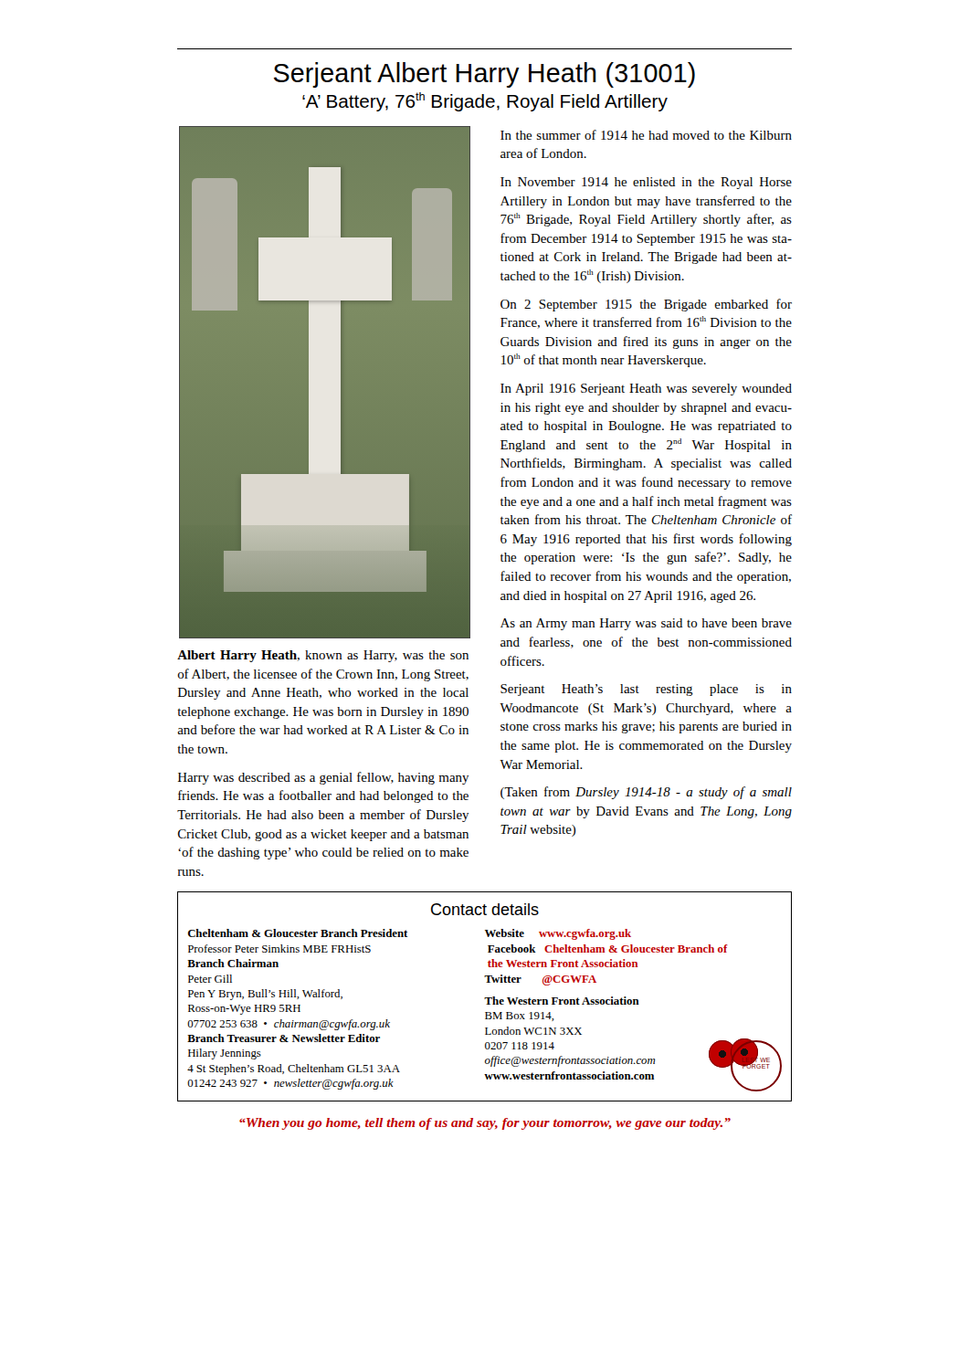Serjeant Albert Harry Heath (31001)
‘A’ Battery, 76th Brigade, Royal Field Artillery
Albert Harry Heath, known as Harry, was the son of Albert, the licensee of the Crown Inn, Long Street, Dursley and Anne Heath, who worked in the local telephone exchange. He was born in Dursley in 1890 and before the war had worked at R A Lister & Co in the town.
Harry was described as a genial fellow, having many friends. He was a footballer and had belonged to the Territorials. He had also been a member of Dursley Cricket Club, good as a wicket keeper and a batsman ‘of the dashing type’ who could be relied on to make runs.
In the summer of 1914 he had moved to the Kilburn area of London.
In November 1914 he enlisted in the Royal Horse Artillery in London but may have transferred to the 76th Brigade, Royal Field Artillery shortly after, as from December 1914 to September 1915 he was stationed at Cork in Ireland. The Brigade had been attached to the 16th (Irish) Division.
On 2 September 1915 the Brigade embarked for France, where it transferred from 16th Division to the Guards Division and fired its guns in anger on the 10th of that month near Haverskerque.
In April 1916 Serjeant Heath was severely wounded in his right eye and shoulder by shrapnel and evacuated to hospital in Boulogne. He was repatriated to England and sent to the 2nd War Hospital in Northfields, Birmingham. A specialist was called from London and it was found necessary to remove the eye and a one and a half inch metal fragment was taken from his throat. The Cheltenham Chronicle of 6 May 1916 reported that his first words following the operation were: ‘Is the gun safe?’. Sadly, he failed to recover from his wounds and the operation, and died in hospital on 27 April 1916, aged 26.
As an Army man Harry was said to have been brave and fearless, one of the best non-commissioned officers.
Serjeant Heath’s last resting place is in Woodmancote (St Mark’s) Churchyard, where a stone cross marks his grave; his parents are buried in the same plot. He is commemorated on the Dursley War Memorial.
(Taken from Dursley 1914-18 - a study of a small town at war by David Evans and The Long, Long Trail website)
Contact details
Cheltenham & Gloucester Branch President
Professor Peter Simkins MBE FRHistS
Branch Chairman
Peter Gill
Pen Y Bryn, Bull’s Hill, Walford,
Ross-on-Wye HR9 5RH
07702 253 638 • chairman@cgwfa.org.uk
Branch Treasurer & Newsletter Editor
Hilary Jennings
4 St Stephen’s Road, Cheltenham GL51 3AA
01242 243 927 • newsletter@cgwfa.org.uk
Website www.cgwfa.org.uk
Facebook Cheltenham & Gloucester Branch of
the Western Front Association
Twitter @CGWFA
The Western Front Association
BM Box 1914,
London WC1N 3XX
0207 118 1914
office@westernfrontassociation.com
www.westernfrontassociation.com
LEST WE
FORGET
“When you go home, tell them of us and say, for your tomorrow, we gave our today.”